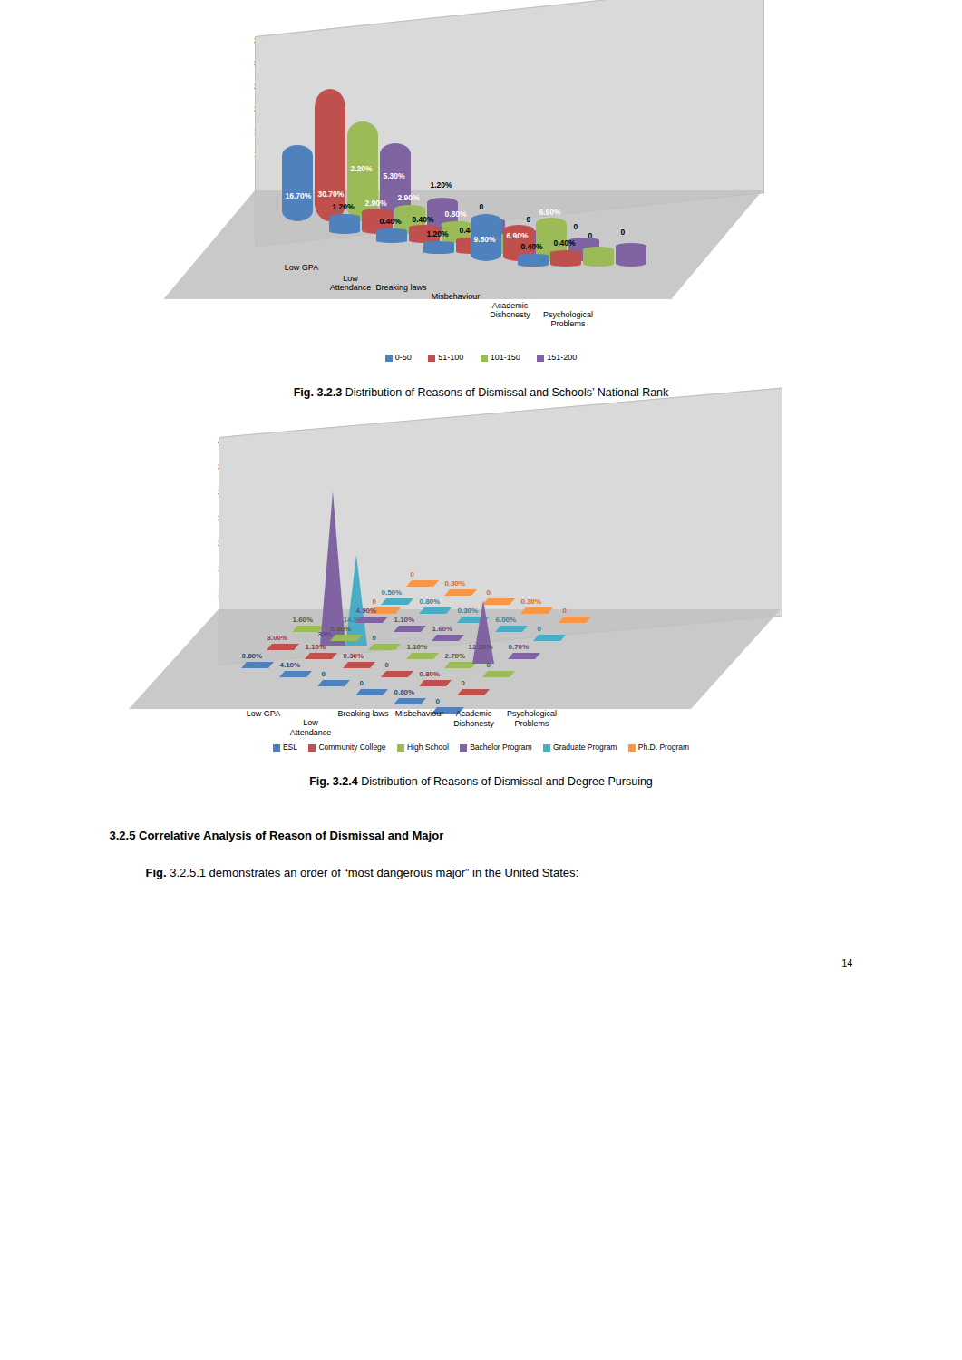35.00%
30.00%
25.00%
20.00%
15.00%
10.00%
5.00%
0.00%
16.70%
30.70%
2.20%
5.30%
1.20%
2.90%
2.90%
1.20%
0.40%
0.40%
0.80%
0
1.20%
0.40%
0
0
9.50%
6.90%
6.90%
0
0.40%
0.40%
0
0
Low GPA
Low
Attendance
Breaking laws
Misbehaviour
Academic
Dishonesty
Psychological
Problems
0-50 51-100 101-150 151-200
Fig. 3.2.3 Distribution of Reasons of Dismissal and Schools’ National Rank
40.00%
35.00%
30.00%
25.00%
20.00%
15.00%
10.00%
5.00%
0.00%
0.80%
3.00%
1.60%
39%
14.90%
0
4.10%
1.10%
0.80%
4.90%
0.50%
0
0
0.30%
0
1.10%
0.80%
0.30%
0
0
1.10%
1.60%
0.30%
0
0.80%
0.80%
2.70%
12.50%
6.00%
0.30%
0
0
0
0.70%
0
0
Low GPA
Low
Attendance
Breaking laws
Misbehaviour
Academic
Dishonesty
Psychological
Problems
ESL Community College High School Bachelor Program Graduate Program Ph.D. Program
Fig. 3.2.4 Distribution of Reasons of Dismissal and Degree Pursuing
3.2.5 Correlative Analysis of Reason of Dismissal and Major
Fig. 3.2.5.1 demonstrates an order of “most dangerous major” in the United States:
14